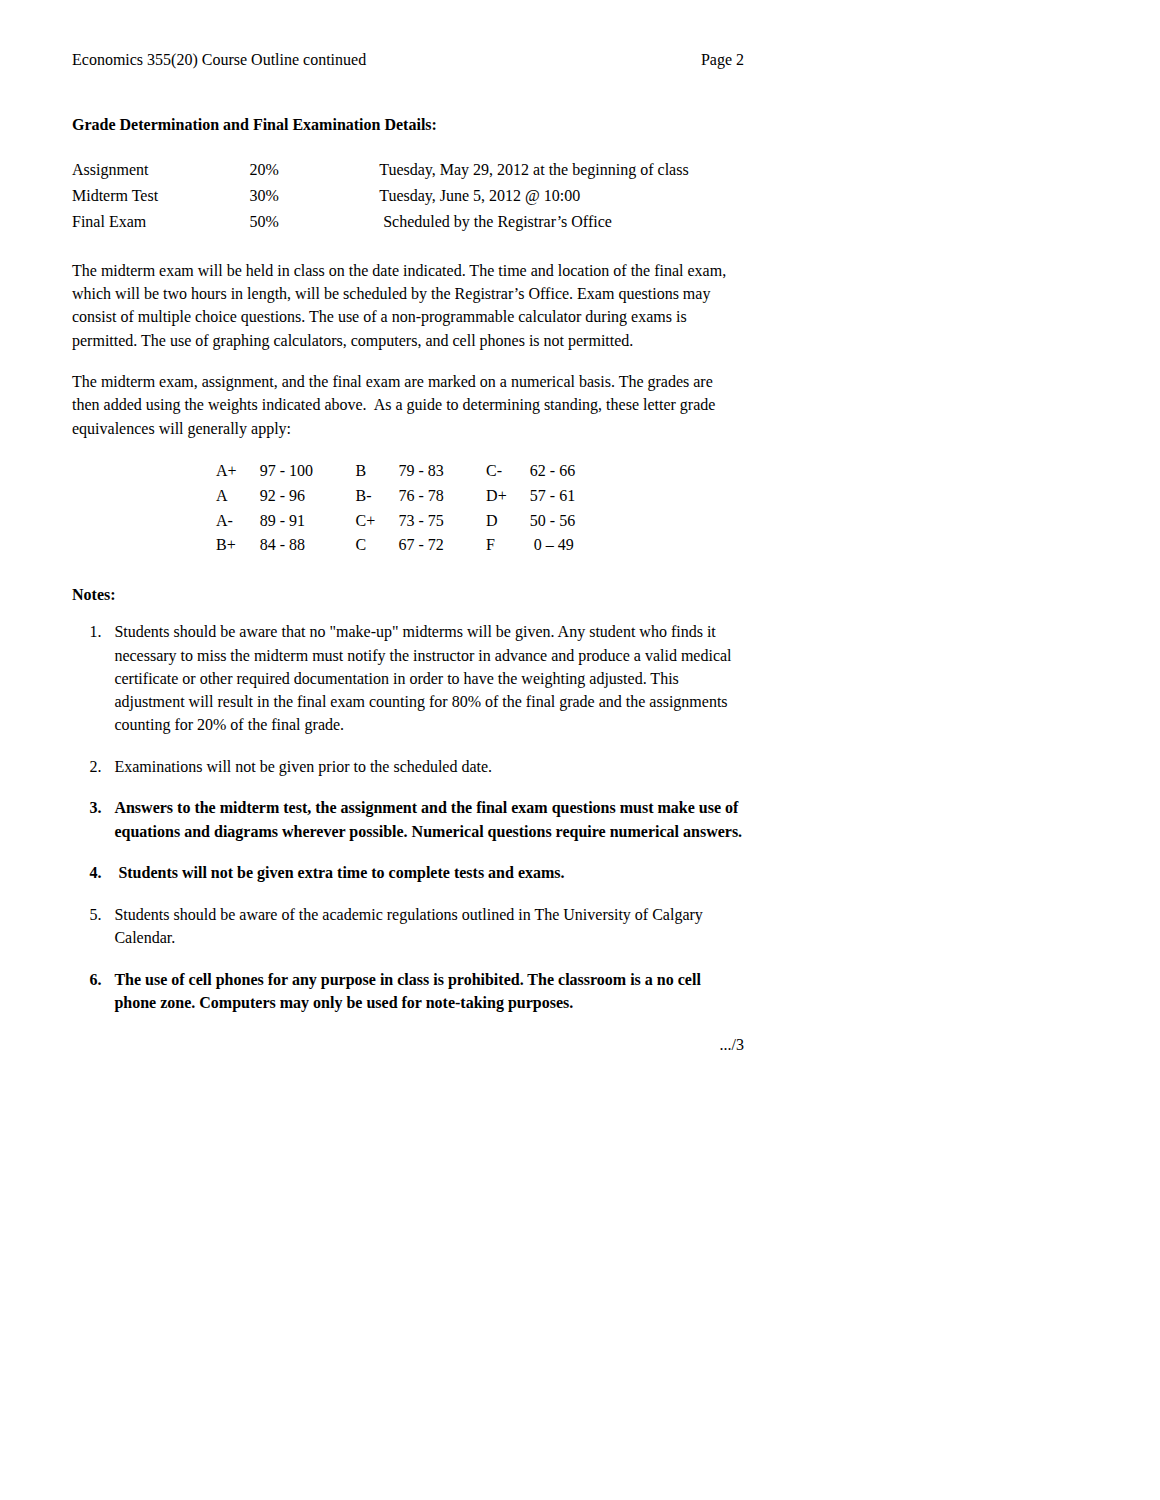Economics 355(20) Course Outline continued Page 2
Grade Determination and Final Examination Details:
| Assignment | 20% | Tuesday, May 29, 2012 at the beginning of class |
| Midterm Test | 30% | Tuesday, June 5, 2012 @ 10:00 |
| Final Exam | 50% | Scheduled by the Registrar’s Office |
The midterm exam will be held in class on the date indicated. The time and location of the final exam, which will be two hours in length, will be scheduled by the Registrar’s Office. Exam questions may consist of multiple choice questions. The use of a non-programmable calculator during exams is permitted. The use of graphing calculators, computers, and cell phones is not permitted.
The midterm exam, assignment, and the final exam are marked on a numerical basis. The grades are then added using the weights indicated above. As a guide to determining standing, these letter grade equivalences will generally apply:
| A+ | 97 - 100 | B | 79 - 83 | C- | 62 - 66 |
| A | 92 - 96 | B- | 76 - 78 | D+ | 57 - 61 |
| A- | 89 - 91 | C+ | 73 - 75 | D | 50 - 56 |
| B+ | 84 - 88 | C | 67 - 72 | F | 0 – 49 |
Notes:
Students should be aware that no "make-up" midterms will be given. Any student who finds it necessary to miss the midterm must notify the instructor in advance and produce a valid medical certificate or other required documentation in order to have the weighting adjusted. This adjustment will result in the final exam counting for 80% of the final grade and the assignments counting for 20% of the final grade.
Examinations will not be given prior to the scheduled date.
Answers to the midterm test, the assignment and the final exam questions must make use of equations and diagrams wherever possible. Numerical questions require numerical answers.
Students will not be given extra time to complete tests and exams.
Students should be aware of the academic regulations outlined in The University of Calgary Calendar.
The use of cell phones for any purpose in class is prohibited. The classroom is a no cell phone zone. Computers may only be used for note-taking purposes.
.../3